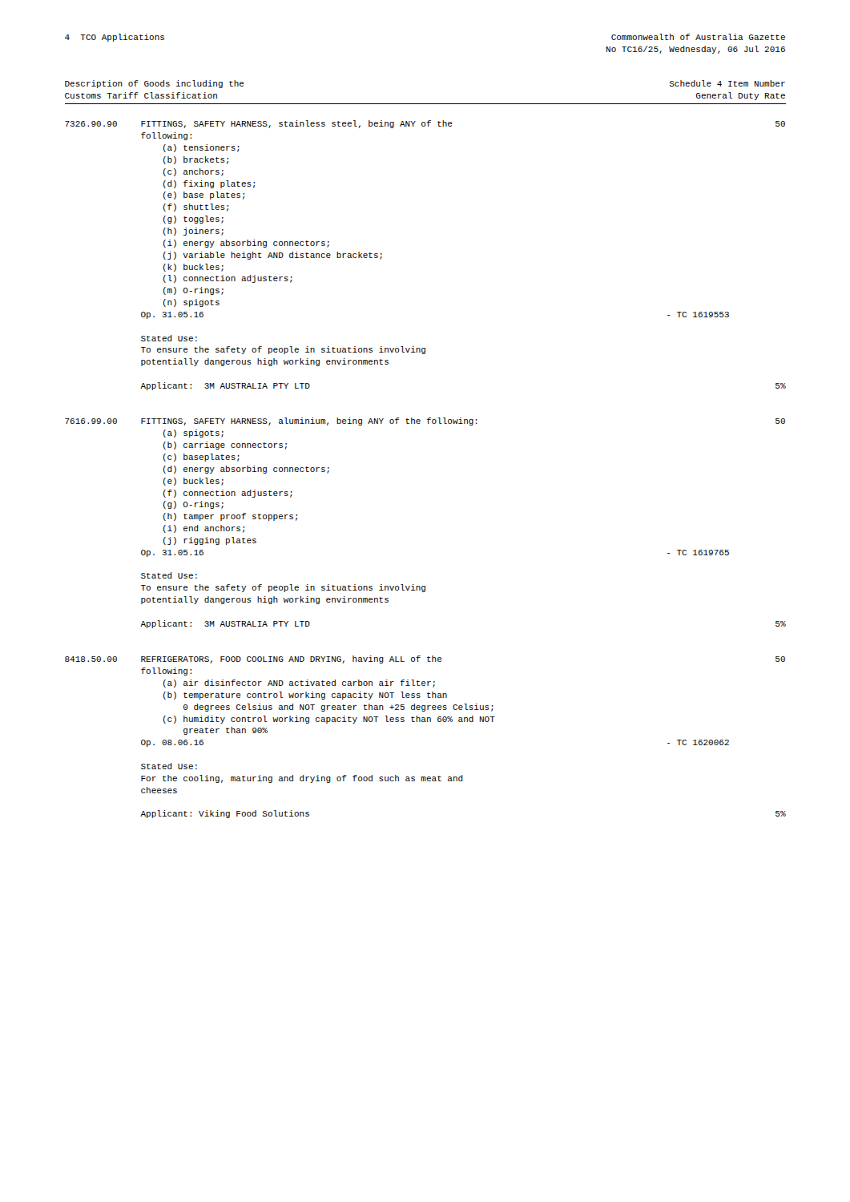4 TCO Applications
Commonwealth of Australia Gazette
No TC16/25, Wednesday, 06 Jul 2016
Description of Goods including the Customs Tariff Classification
Schedule 4 Item Number General Duty Rate
| 7326.90.90 | FITTINGS, SAFETY HARNESS, stainless steel, being ANY of the following: (a) tensioners; (b) brackets; (c) anchors; (d) fixing plates; (e) base plates; (f) shuttles; (g) toggles; (h) joiners; (i) energy absorbing connectors; (j) variable height AND distance brackets; (k) buckles; (l) connection adjusters; (m) O-rings; (n) spigots | 50 |
| | Op. 31.05.16 - TC 1619553 | |
| | Stated Use: To ensure the safety of people in situations involving potentially dangerous high working environments | |
| | Applicant: 3M AUSTRALIA PTY LTD | 5% |
| 7616.99.00 | FITTINGS, SAFETY HARNESS, aluminium, being ANY of the following: (a) spigots; (b) carriage connectors; (c) baseplates; (d) energy absorbing connectors; (e) buckles; (f) connection adjusters; (g) O-rings; (h) tamper proof stoppers; (i) end anchors; (j) rigging plates | 50 |
| | Op. 31.05.16 - TC 1619765 | |
| | Stated Use: To ensure the safety of people in situations involving potentially dangerous high working environments | |
| | Applicant: 3M AUSTRALIA PTY LTD | 5% |
| 8418.50.00 | REFRIGERATORS, FOOD COOLING AND DRYING, having ALL of the following: (a) air disinfector AND activated carbon air filter; (b) temperature control working capacity NOT less than 0 degrees Celsius and NOT greater than +25 degrees Celsius; (c) humidity control working capacity NOT less than 60% and NOT greater than 90% | 50 |
| | Op. 08.06.16 - TC 1620062 | |
| | Stated Use: For the cooling, maturing and drying of food such as meat and cheeses | |
| | Applicant: Viking Food Solutions | 5% |